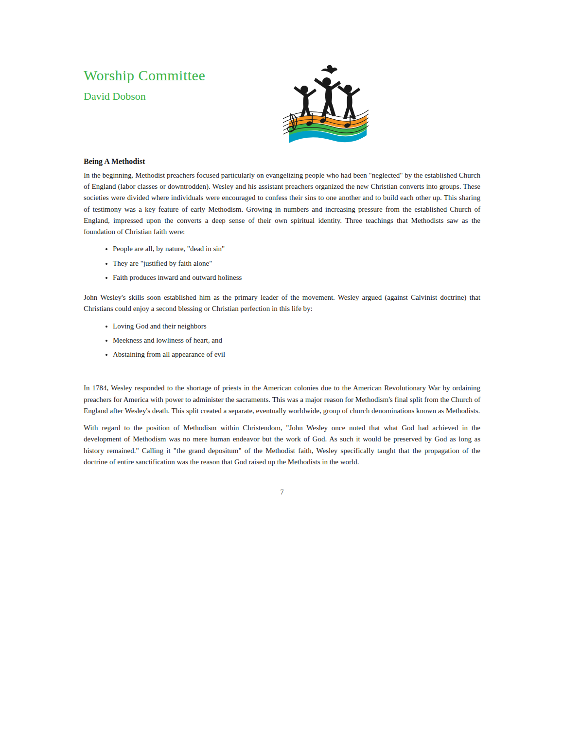Worship Committee
David Dobson
Being A Methodist
In the beginning, Methodist preachers focused particularly on evangelizing people who had been "neglected" by the established Church of England (labor classes or downtrodden). Wesley and his assistant preachers organized the new Christian converts into groups. These societies were divided where individuals were encouraged to confess their sins to one another and to build each other up. This sharing of testimony was a key feature of early Methodism. Growing in numbers and increasing pressure from the established Church of England, impressed upon the converts a deep sense of their own spiritual identity. Three teachings that Methodists saw as the foundation of Christian faith were:
People are all, by nature, "dead in sin"
They are "justified by faith alone"
Faith produces inward and outward holiness
John Wesley's skills soon established him as the primary leader of the movement. Wesley argued (against Calvinist doctrine) that Christians could enjoy a second blessing or Christian perfection in this life by:
Loving God and their neighbors
Meekness and lowliness of heart, and
Abstaining from all appearance of evil
In 1784, Wesley responded to the shortage of priests in the American colonies due to the American Revolutionary War by ordaining preachers for America with power to administer the sacraments. This was a major reason for Methodism's final split from the Church of England after Wesley's death. This split created a separate, eventually worldwide, group of church denominations known as Methodists.
With regard to the position of Methodism within Christendom, "John Wesley once noted that what God had achieved in the development of Methodism was no mere human endeavor but the work of God. As such it would be preserved by God as long as history remained." Calling it "the grand depositum" of the Methodist faith, Wesley specifically taught that the propagation of the doctrine of entire sanctification was the reason that God raised up the Methodists in the world.
7